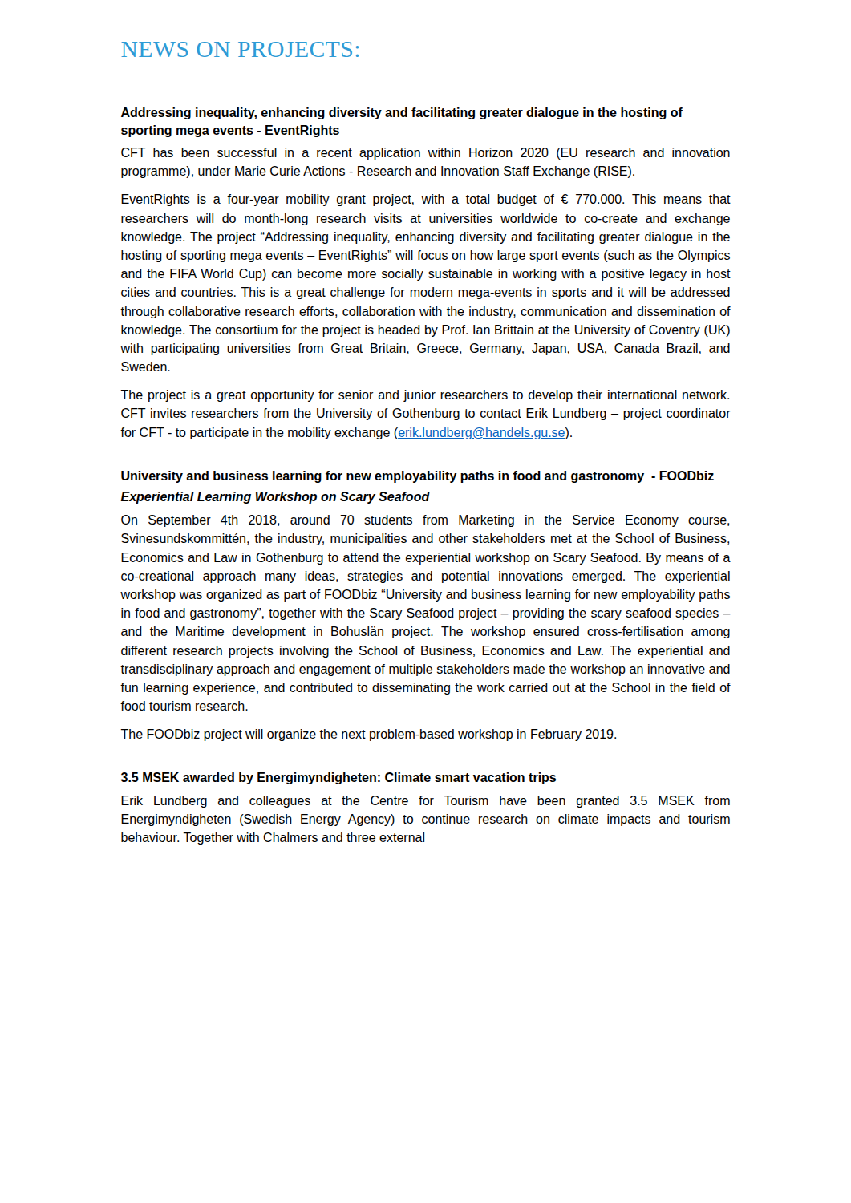NEWS ON PROJECTS:
Addressing inequality, enhancing diversity and facilitating greater dialogue in the hosting of sporting mega events - EventRights
CFT has been successful in a recent application within Horizon 2020 (EU research and innovation programme), under Marie Curie Actions - Research and Innovation Staff Exchange (RISE).
EventRights is a four-year mobility grant project, with a total budget of € 770.000. This means that researchers will do month-long research visits at universities worldwide to co-create and exchange knowledge. The project “Addressing inequality, enhancing diversity and facilitating greater dialogue in the hosting of sporting mega events – EventRights” will focus on how large sport events (such as the Olympics and the FIFA World Cup) can become more socially sustainable in working with a positive legacy in host cities and countries. This is a great challenge for modern mega-events in sports and it will be addressed through collaborative research efforts, collaboration with the industry, communication and dissemination of knowledge. The consortium for the project is headed by Prof. Ian Brittain at the University of Coventry (UK) with participating universities from Great Britain, Greece, Germany, Japan, USA, Canada Brazil, and Sweden.
The project is a great opportunity for senior and junior researchers to develop their international network. CFT invites researchers from the University of Gothenburg to contact Erik Lundberg – project coordinator for CFT - to participate in the mobility exchange (erik.lundberg@handels.gu.se).
University and business learning for new employability paths in food and gastronomy - FOODbiz
Experiential Learning Workshop on Scary Seafood
On September 4th 2018, around 70 students from Marketing in the Service Economy course, Svinesundskommittén, the industry, municipalities and other stakeholders met at the School of Business, Economics and Law in Gothenburg to attend the experiential workshop on Scary Seafood. By means of a co-creational approach many ideas, strategies and potential innovations emerged. The experiential workshop was organized as part of FOODbiz “University and business learning for new employability paths in food and gastronomy”, together with the Scary Seafood project – providing the scary seafood species – and the Maritime development in Bohuslän project. The workshop ensured cross-fertilisation among different research projects involving the School of Business, Economics and Law. The experiential and transdisciplinary approach and engagement of multiple stakeholders made the workshop an innovative and fun learning experience, and contributed to disseminating the work carried out at the School in the field of food tourism research.
The FOODbiz project will organize the next problem-based workshop in February 2019.
3.5 MSEK awarded by Energimyndigheten: Climate smart vacation trips
Erik Lundberg and colleagues at the Centre for Tourism have been granted 3.5 MSEK from Energimyndigheten (Swedish Energy Agency) to continue research on climate impacts and tourism behaviour. Together with Chalmers and three external